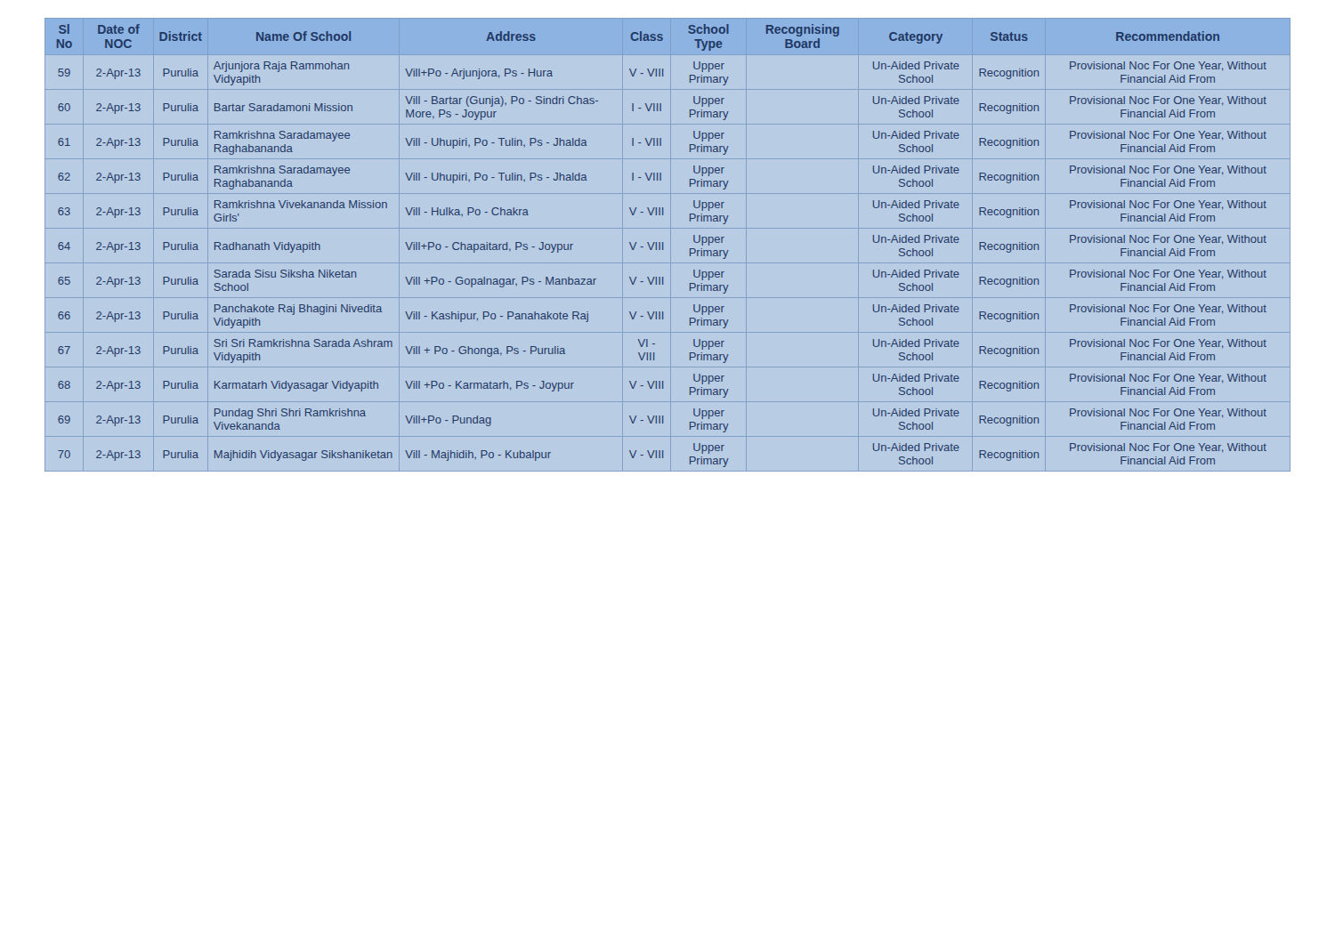| Sl No | Date of NOC | District | Name Of School | Address | Class | School Type | Recognising Board | Category | Status | Recommendation |
| --- | --- | --- | --- | --- | --- | --- | --- | --- | --- | --- |
| 59 | 2-Apr-13 | Purulia | Arjunjora Raja Rammohan Vidyapith | Vill+Po - Arjunjora, Ps - Hura | V - VIII | Upper Primary | | Un-Aided Private School | Recognition | Provisional Noc For One Year, Without Financial Aid From |
| 60 | 2-Apr-13 | Purulia | Bartar Saradamoni Mission | Vill - Bartar (Gunja), Po - Sindri Chas-More, Ps - Joypur | I - VIII | Upper Primary | | Un-Aided Private School | Recognition | Provisional Noc For One Year, Without Financial Aid From |
| 61 | 2-Apr-13 | Purulia | Ramkrishna Saradamayee Raghabananda | Vill - Uhupiri, Po - Tulin, Ps - Jhalda | I - VIII | Upper Primary | | Un-Aided Private School | Recognition | Provisional Noc For One Year, Without Financial Aid From |
| 62 | 2-Apr-13 | Purulia | Ramkrishna Saradamayee Raghabananda | Vill - Uhupiri, Po - Tulin, Ps - Jhalda | I - VIII | Upper Primary | | Un-Aided Private School | Recognition | Provisional Noc For One Year, Without Financial Aid From |
| 63 | 2-Apr-13 | Purulia | Ramkrishna Vivekananda Mission Girls' | Vill - Hulka, Po - Chakra | V - VIII | Upper Primary | | Un-Aided Private School | Recognition | Provisional Noc For One Year, Without Financial Aid From |
| 64 | 2-Apr-13 | Purulia | Radhanath Vidyapith | Vill+Po - Chapaitard, Ps - Joypur | V - VIII | Upper Primary | | Un-Aided Private School | Recognition | Provisional Noc For One Year, Without Financial Aid From |
| 65 | 2-Apr-13 | Purulia | Sarada Sisu Siksha Niketan School | Vill +Po - Gopalnagar, Ps - Manbazar | V - VIII | Upper Primary | | Un-Aided Private School | Recognition | Provisional Noc For One Year, Without Financial Aid From |
| 66 | 2-Apr-13 | Purulia | Panchakote Raj Bhagini Nivedita Vidyapith | Vill - Kashipur, Po - Panahakote Raj | V - VIII | Upper Primary | | Un-Aided Private School | Recognition | Provisional Noc For One Year, Without Financial Aid From |
| 67 | 2-Apr-13 | Purulia | Sri Sri Ramkrishna Sarada Ashram Vidyapith | Vill + Po - Ghonga, Ps - Purulia | VI - VIII | Upper Primary | | Un-Aided Private School | Recognition | Provisional Noc For One Year, Without Financial Aid From |
| 68 | 2-Apr-13 | Purulia | Karmatarh Vidyasagar Vidyapith | Vill +Po - Karmatarh, Ps - Joypur | V - VIII | Upper Primary | | Un-Aided Private School | Recognition | Provisional Noc For One Year, Without Financial Aid From |
| 69 | 2-Apr-13 | Purulia | Pundag Shri Shri Ramkrishna Vivekananda | Vill+Po - Pundag | V - VIII | Upper Primary | | Un-Aided Private School | Recognition | Provisional Noc For One Year, Without Financial Aid From |
| 70 | 2-Apr-13 | Purulia | Majhidih Vidyasagar Sikshaniketan | Vill - Majhidih, Po - Kubalpur | V - VIII | Upper Primary | | Un-Aided Private School | Recognition | Provisional Noc For One Year, Without Financial Aid From |